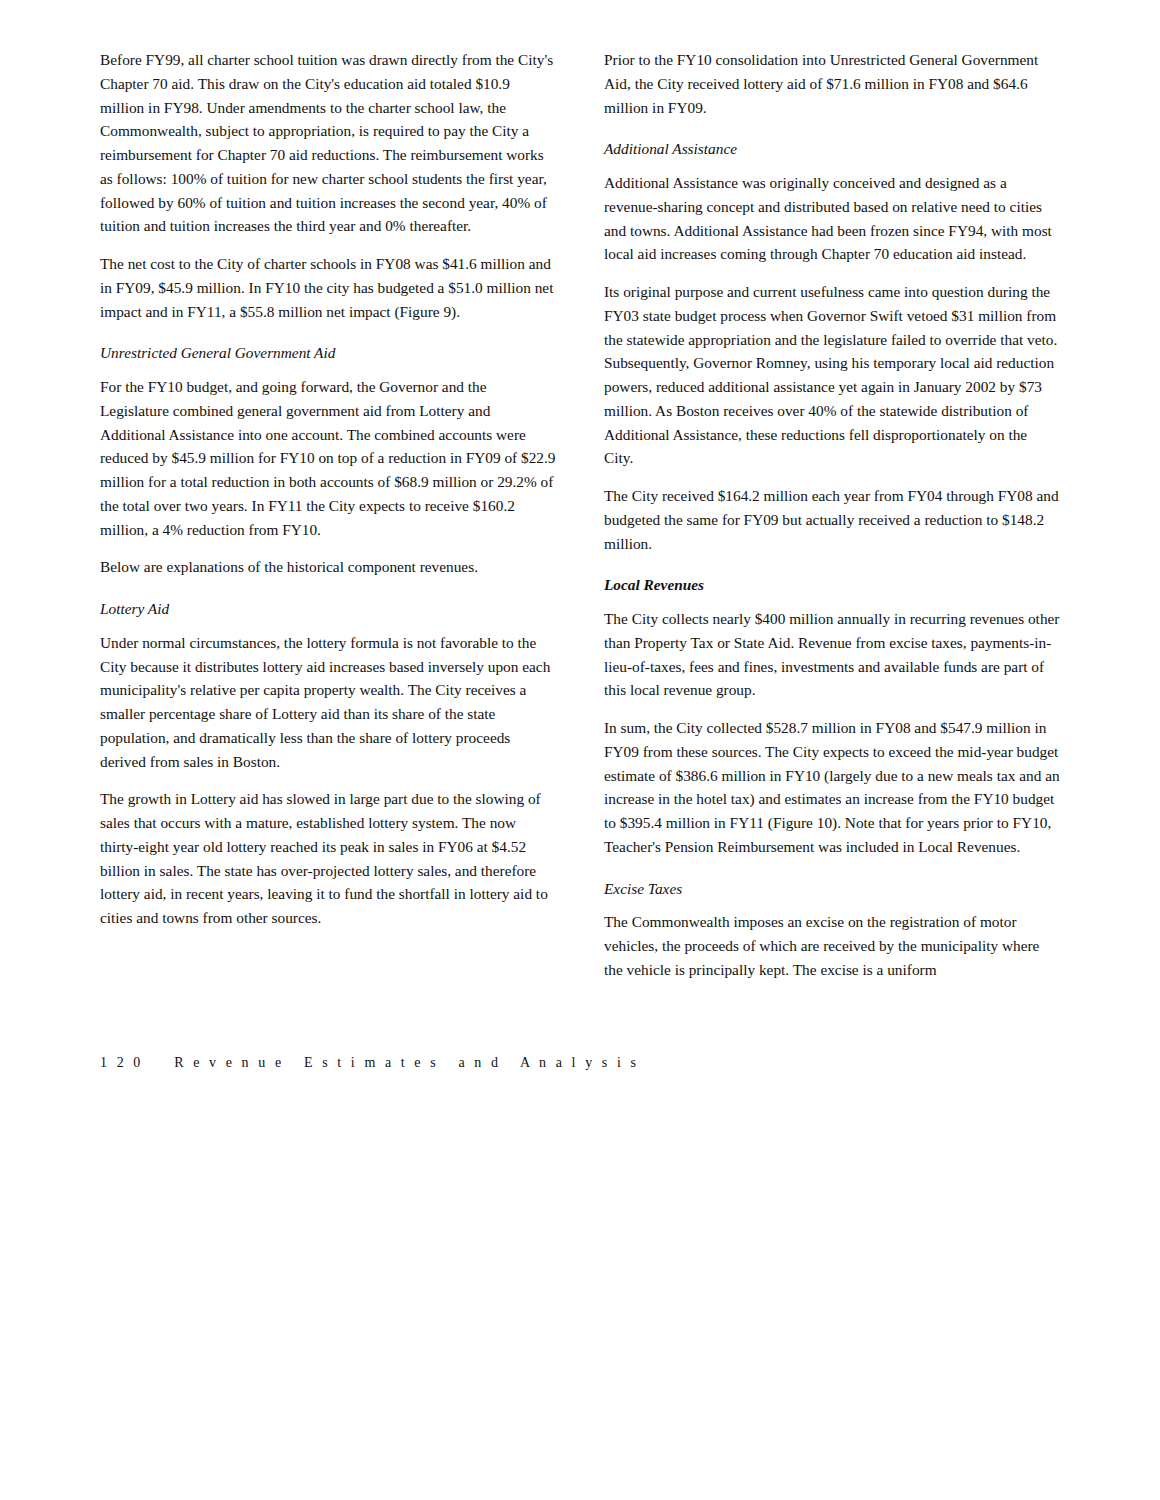Before FY99, all charter school tuition was drawn directly from the City's Chapter 70 aid. This draw on the City's education aid totaled $10.9 million in FY98. Under amendments to the charter school law, the Commonwealth, subject to appropriation, is required to pay the City a reimbursement for Chapter 70 aid reductions. The reimbursement works as follows: 100% of tuition for new charter school students the first year, followed by 60% of tuition and tuition increases the second year, 40% of tuition and tuition increases the third year and 0% thereafter.
The net cost to the City of charter schools in FY08 was $41.6 million and in FY09, $45.9 million. In FY10 the city has budgeted a $51.0 million net impact and in FY11, a $55.8 million net impact (Figure 9).
Unrestricted General Government Aid
For the FY10 budget, and going forward, the Governor and the Legislature combined general government aid from Lottery and Additional Assistance into one account. The combined accounts were reduced by $45.9 million for FY10 on top of a reduction in FY09 of $22.9 million for a total reduction in both accounts of $68.9 million or 29.2% of the total over two years. In FY11 the City expects to receive $160.2 million, a 4% reduction from FY10.
Below are explanations of the historical component revenues.
Lottery Aid
Under normal circumstances, the lottery formula is not favorable to the City because it distributes lottery aid increases based inversely upon each municipality's relative per capita property wealth. The City receives a smaller percentage share of Lottery aid than its share of the state population, and dramatically less than the share of lottery proceeds derived from sales in Boston.
The growth in Lottery aid has slowed in large part due to the slowing of sales that occurs with a mature, established lottery system. The now thirty-eight year old lottery reached its peak in sales in FY06 at $4.52 billion in sales. The state has over-projected lottery sales, and therefore lottery aid, in recent years, leaving it to fund the shortfall in lottery aid to cities and towns from other sources.
Prior to the FY10 consolidation into Unrestricted General Government Aid, the City received lottery aid of $71.6 million in FY08 and $64.6 million in FY09.
Additional Assistance
Additional Assistance was originally conceived and designed as a revenue-sharing concept and distributed based on relative need to cities and towns. Additional Assistance had been frozen since FY94, with most local aid increases coming through Chapter 70 education aid instead.
Its original purpose and current usefulness came into question during the FY03 state budget process when Governor Swift vetoed $31 million from the statewide appropriation and the legislature failed to override that veto. Subsequently, Governor Romney, using his temporary local aid reduction powers, reduced additional assistance yet again in January 2002 by $73 million. As Boston receives over 40% of the statewide distribution of Additional Assistance, these reductions fell disproportionately on the City.
The City received $164.2 million each year from FY04 through FY08 and budgeted the same for FY09 but actually received a reduction to $148.2 million.
Local Revenues
The City collects nearly $400 million annually in recurring revenues other than Property Tax or State Aid. Revenue from excise taxes, payments-in-lieu-of-taxes, fees and fines, investments and available funds are part of this local revenue group.
In sum, the City collected $528.7 million in FY08 and $547.9 million in FY09 from these sources. The City expects to exceed the mid-year budget estimate of $386.6 million in FY10 (largely due to a new meals tax and an increase in the hotel tax) and estimates an increase from the FY10 budget to $395.4 million in FY11 (Figure 10). Note that for years prior to FY10, Teacher's Pension Reimbursement was included in Local Revenues.
Excise Taxes
The Commonwealth imposes an excise on the registration of motor vehicles, the proceeds of which are received by the municipality where the vehicle is principally kept. The excise is a uniform
1 2 0 R e v e n u e E s t i m a t e s a n d A n a l y s i s